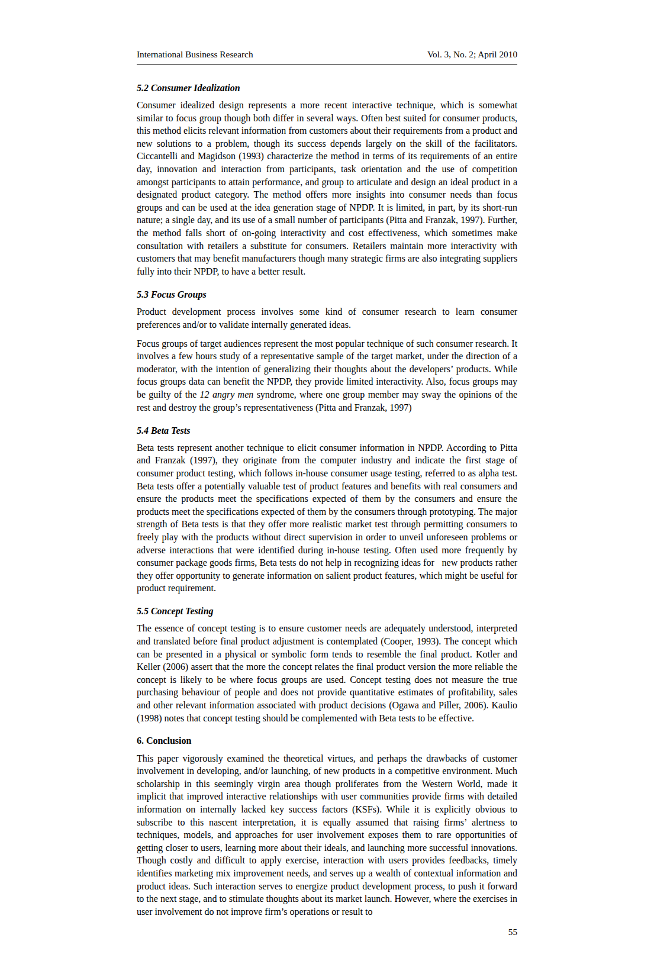International Business Research Vol. 3, No. 2; April 2010
5.2 Consumer Idealization
Consumer idealized design represents a more recent interactive technique, which is somewhat similar to focus group though both differ in several ways. Often best suited for consumer products, this method elicits relevant information from customers about their requirements from a product and new solutions to a problem, though its success depends largely on the skill of the facilitators. Ciccantelli and Magidson (1993) characterize the method in terms of its requirements of an entire day, innovation and interaction from participants, task orientation and the use of competition amongst participants to attain performance, and group to articulate and design an ideal product in a designated product category. The method offers more insights into consumer needs than focus groups and can be used at the idea generation stage of NPDP. It is limited, in part, by its short-run nature; a single day, and its use of a small number of participants (Pitta and Franzak, 1997). Further, the method falls short of on-going interactivity and cost effectiveness, which sometimes make consultation with retailers a substitute for consumers. Retailers maintain more interactivity with customers that may benefit manufacturers though many strategic firms are also integrating suppliers fully into their NPDP, to have a better result.
5.3 Focus Groups
Product development process involves some kind of consumer research to learn consumer preferences and/or to validate internally generated ideas.
Focus groups of target audiences represent the most popular technique of such consumer research. It involves a few hours study of a representative sample of the target market, under the direction of a moderator, with the intention of generalizing their thoughts about the developers’ products. While focus groups data can benefit the NPDP, they provide limited interactivity. Also, focus groups may be guilty of the 12 angry men syndrome, where one group member may sway the opinions of the rest and destroy the group’s representativeness (Pitta and Franzak, 1997)
5.4 Beta Tests
Beta tests represent another technique to elicit consumer information in NPDP. According to Pitta and Franzak (1997), they originate from the computer industry and indicate the first stage of consumer product testing, which follows in-house consumer usage testing, referred to as alpha test. Beta tests offer a potentially valuable test of product features and benefits with real consumers and ensure the products meet the specifications expected of them by the consumers and ensure the products meet the specifications expected of them by the consumers through prototyping. The major strength of Beta tests is that they offer more realistic market test through permitting consumers to freely play with the products without direct supervision in order to unveil unforeseen problems or adverse interactions that were identified during in-house testing. Often used more frequently by consumer package goods firms, Beta tests do not help in recognizing ideas for new products rather they offer opportunity to generate information on salient product features, which might be useful for product requirement.
5.5 Concept Testing
The essence of concept testing is to ensure customer needs are adequately understood, interpreted and translated before final product adjustment is contemplated (Cooper, 1993). The concept which can be presented in a physical or symbolic form tends to resemble the final product. Kotler and Keller (2006) assert that the more the concept relates the final product version the more reliable the concept is likely to be where focus groups are used. Concept testing does not measure the true purchasing behaviour of people and does not provide quantitative estimates of profitability, sales and other relevant information associated with product decisions (Ogawa and Piller, 2006). Kaulio (1998) notes that concept testing should be complemented with Beta tests to be effective.
6. Conclusion
This paper vigorously examined the theoretical virtues, and perhaps the drawbacks of customer involvement in developing, and/or launching, of new products in a competitive environment. Much scholarship in this seemingly virgin area though proliferates from the Western World, made it implicit that improved interactive relationships with user communities provide firms with detailed information on internally lacked key success factors (KSFs). While it is explicitly obvious to subscribe to this nascent interpretation, it is equally assumed that raising firms’ alertness to techniques, models, and approaches for user involvement exposes them to rare opportunities of getting closer to users, learning more about their ideals, and launching more successful innovations. Though costly and difficult to apply exercise, interaction with users provides feedbacks, timely identifies marketing mix improvement needs, and serves up a wealth of contextual information and product ideas. Such interaction serves to energize product development process, to push it forward to the next stage, and to stimulate thoughts about its market launch. However, where the exercises in user involvement do not improve firm’s operations or result to
55